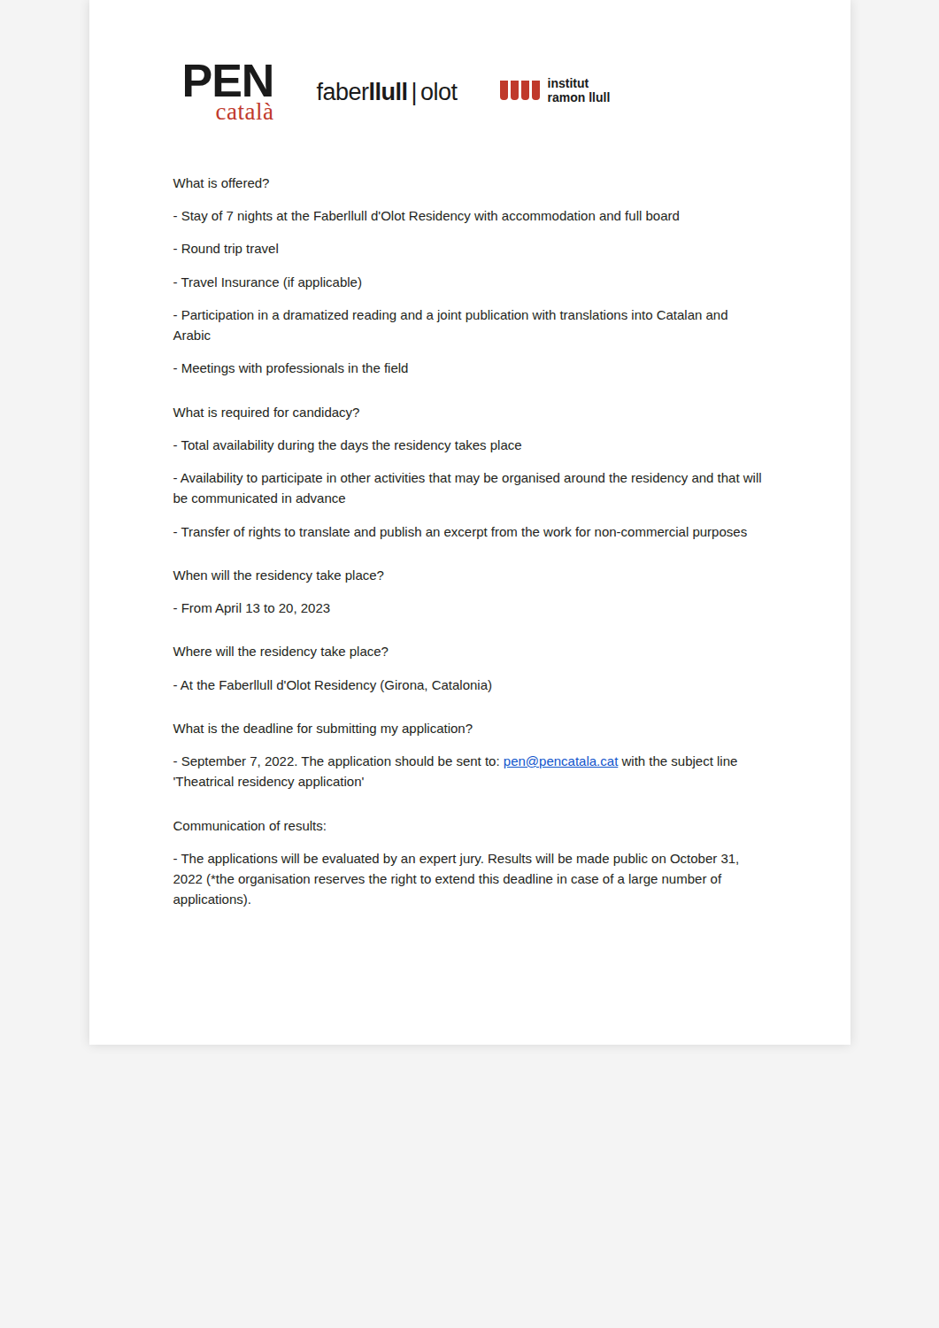PEN català
faberllull|olot
institut
ramon llull
What is offered?
- Stay of 7 nights at the Faberllull d'Olot Residency with accommodation and full board
- Round trip travel
- Travel Insurance (if applicable)
- Participation in a dramatized reading and a joint publication with translations into Catalan and Arabic
- Meetings with professionals in the field
What is required for candidacy?
- Total availability during the days the residency takes place
- Availability to participate in other activities that may be organised around the residency and that will be communicated in advance
- Transfer of rights to translate and publish an excerpt from the work for non-commercial purposes
When will the residency take place?
- From April 13 to 20, 2023
Where will the residency take place?
- At the Faberllull d'Olot Residency (Girona, Catalonia)
What is the deadline for submitting my application?
- September 7, 2022. The application should be sent to: pen@pencatala.cat with the subject line 'Theatrical residency application'
Communication of results:
- The applications will be evaluated by an expert jury. Results will be made public on October 31, 2022 (*the organisation reserves the right to extend this deadline in case of a large number of applications).